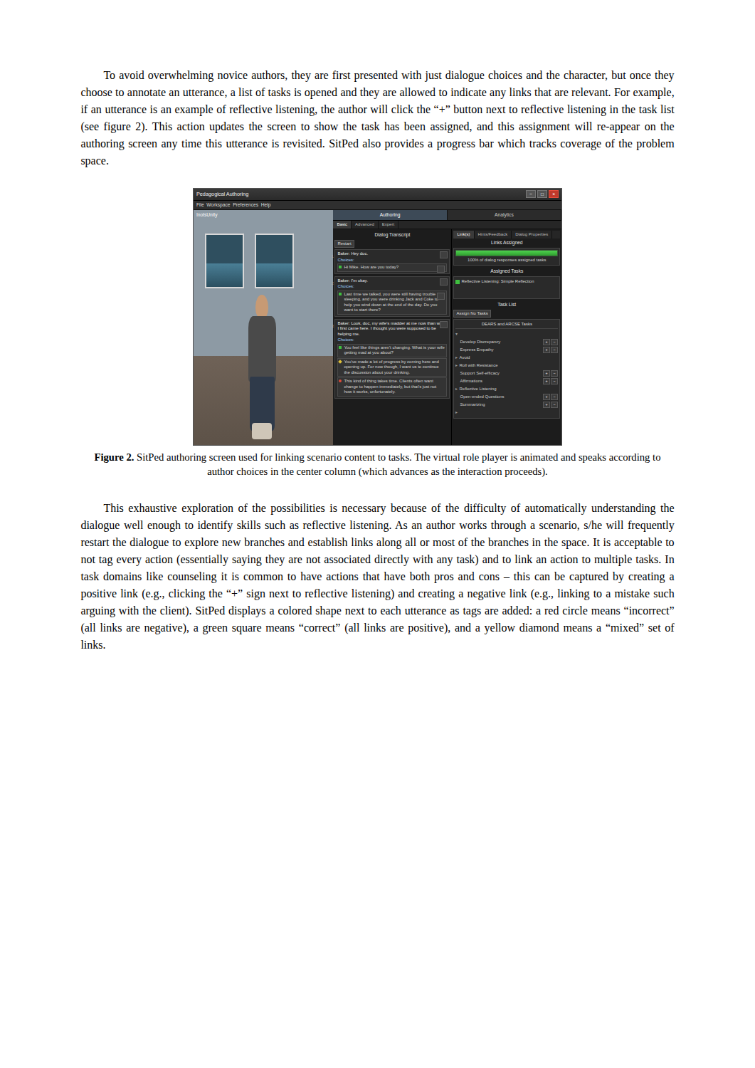To avoid overwhelming novice authors, they are first presented with just dialogue choices and the character, but once they choose to annotate an utterance, a list of tasks is opened and they are allowed to indicate any links that are relevant. For example, if an utterance is an example of reflective listening, the author will click the “+” button next to reflective listening in the task list (see figure 2). This action updates the screen to show the task has been assigned, and this assignment will re-appear on the authoring screen any time this utterance is revisited. SitPed also provides a progress bar which tracks coverage of the problem space.
Pedagogical Authoring
−□×
File Workspace Preferences Help
InotsUnity
Authoring
Analytics
Basic
Advanced
Expert
Dialog Transcript
Restart
Baker: Hey doc.
Choices:
Hi Mike. How are you today?
1
Baker: I'm okay.
Choices:
Last time we talked, you were still having trouble sleeping, and you were drinking Jack and Coke to help you wind down at the end of the day. Do you want to start there?
2
Baker: Look, doc, my wife's madder at me now than when I first came here. I thought you were supposed to be helping me.
Choices:
You feel like things aren't changing. What is your wife getting mad at you about?
You've made a lot of progress by coming here and opening up. For now though, I want us to continue the discussion about your drinking.
This kind of thing takes time. Clients often want change to happen immediately, but that's just not how it works, unfortunately.
3
Link(s)
Hints/Feedback
Dialog Properties
Links Assigned
100% of dialog responses assigned tasks
Assigned Tasks
Reflective Listening: Simple Reflection
Task List
Assign No Tasks
DEARS and ARCSE Tasks
▾
Develop Discrepancy+−
Express Empathy+−
▸Avoid
▸Roll with Resistance
Support Self-efficacy+−
Affirmations+−
▸Reflective Listening
Open-ended Questions+−
Summarizing+−
▸
Figure 2. SitPed authoring screen used for linking scenario content to tasks. The virtual role player is animated and speaks according to author choices in the center column (which advances as the interaction proceeds).
This exhaustive exploration of the possibilities is necessary because of the difficulty of automatically understanding the dialogue well enough to identify skills such as reflective listening. As an author works through a scenario, s/he will frequently restart the dialogue to explore new branches and establish links along all or most of the branches in the space. It is acceptable to not tag every action (essentially saying they are not associated directly with any task) and to link an action to multiple tasks. In task domains like counseling it is common to have actions that have both pros and cons – this can be captured by creating a positive link (e.g., clicking the “+” sign next to reflective listening) and creating a negative link (e.g., linking to a mistake such arguing with the client). SitPed displays a colored shape next to each utterance as tags are added: a red circle means “incorrect” (all links are negative), a green square means “correct” (all links are positive), and a yellow diamond means a “mixed” set of links.